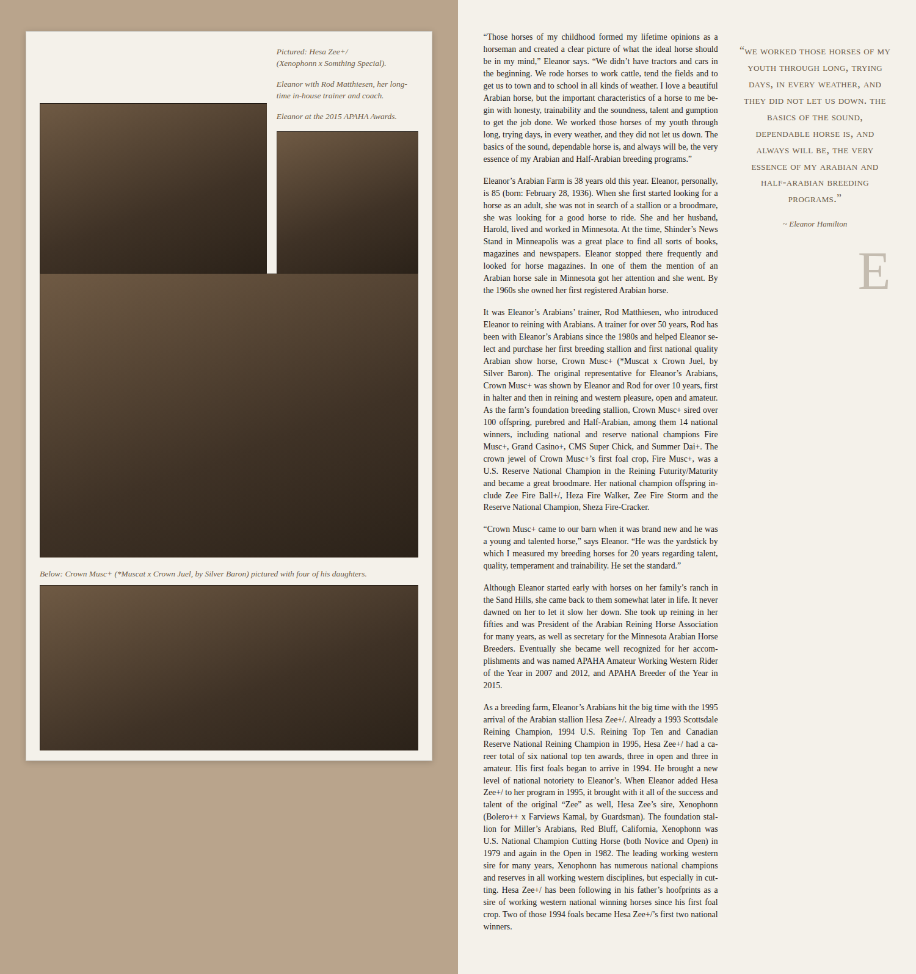Pictured: Hesa Zee+/
(Xenophonn x Somthing Special).
Eleanor with Rod Matthiesen, her long-time in-house trainer and coach.
Eleanor at the 2015 APAHA Awards.
Below: Crown Musc+ (*Muscat x Crown Juel, by Silver Baron) pictured with four of his daughters.
“Those horses of my childhood formed my lifetime opinions as a horseman and created a clear picture of what the ideal horse should be in my mind,” Eleanor says. “We didn’t have tractors and cars in the beginning. We rode horses to work cattle, tend the fields and to get us to town and to school in all kinds of weather. I love a beautiful Arabian horse, but the important characteristics of a horse to me begin with honesty, trainability and the soundness, talent and gumption to get the job done. We worked those horses of my youth through long, trying days, in every weather, and they did not let us down. The basics of the sound, dependable horse is, and always will be, the very essence of my Arabian and Half-Arabian breeding programs.”
Eleanor’s Arabian Farm is 38 years old this year. Eleanor, personally, is 85 (born: February 28, 1936). When she first started looking for a horse as an adult, she was not in search of a stallion or a broodmare, she was looking for a good horse to ride. She and her husband, Harold, lived and worked in Minnesota. At the time, Shinder’s News Stand in Minneapolis was a great place to find all sorts of books, magazines and newspapers. Eleanor stopped there frequently and looked for horse magazines. In one of them the mention of an Arabian horse sale in Minnesota got her attention and she went. By the 1960s she owned her first registered Arabian horse.
It was Eleanor’s Arabians’ trainer, Rod Matthiesen, who introduced Eleanor to reining with Arabians. A trainer for over 50 years, Rod has been with Eleanor’s Arabians since the 1980s and helped Eleanor select and purchase her first breeding stallion and first national quality Arabian show horse, Crown Musc+ (*Muscat x Crown Juel, by Silver Baron). The original representative for Eleanor’s Arabians, Crown Musc+ was shown by Eleanor and Rod for over 10 years, first in halter and then in reining and western pleasure, open and amateur. As the farm’s foundation breeding stallion, Crown Musc+ sired over 100 offspring, purebred and Half-Arabian, among them 14 national winners, including national and reserve national champions Fire Musc+, Grand Casino+, CMS Super Chick, and Summer Dai+. The crown jewel of Crown Musc+’s first foal crop, Fire Musc+, was a U.S. Reserve National Champion in the Reining Futurity/Maturity and became a great broodmare. Her national champion offspring include Zee Fire Ball+/, Heza Fire Walker, Zee Fire Storm and the Reserve National Champion, Sheza Fire-Cracker.
“Crown Musc+ came to our barn when it was brand new and he was a young and talented horse,” says Eleanor. “He was the yardstick by which I measured my breeding horses for 20 years regarding talent, quality, temperament and trainability. He set the standard.”
Although Eleanor started early with horses on her family’s ranch in the Sand Hills, she came back to them somewhat later in life. It never dawned on her to let it slow her down. She took up reining in her fifties and was President of the Arabian Reining Horse Association for many years, as well as secretary for the Minnesota Arabian Horse Breeders. Eventually she became well recognized for her accomplishments and was named APAHA Amateur Working Western Rider of the Year in 2007 and 2012, and APAHA Breeder of the Year in 2015.
As a breeding farm, Eleanor’s Arabians hit the big time with the 1995 arrival of the Arabian stallion Hesa Zee+/. Already a 1993 Scottsdale Reining Champion, 1994 U.S. Reining Top Ten and Canadian Reserve National Reining Champion in 1995, Hesa Zee+/ had a career total of six national top ten awards, three in open and three in amateur. His first foals began to arrive in 1994. He brought a new level of national notoriety to Eleanor’s. When Eleanor added Hesa Zee+/ to her program in 1995, it brought with it all of the success and talent of the original “Zee” as well, Hesa Zee’s sire, Xenophonn (Bolero++ x Farviews Kamal, by Guardsman). The foundation stallion for Miller’s Arabians, Red Bluff, California, Xenophonn was U.S. National Champion Cutting Horse (both Novice and Open) in 1979 and again in the Open in 1982. The leading working western sire for many years, Xenophonn has numerous national champions and reserves in all working western disciplines, but especially in cutting. Hesa Zee+/ has been following in his father’s hoofprints as a sire of working western national winning horses since his first foal crop. Two of those 1994 foals became Hesa Zee+/’s first two national winners.
“We worked those horses of my youth through long, trying days, in every weather, and they did not let us down. The basics of the sound, dependable horse is, and always will be, the very essence of my Arabian and Half-Arabian breeding programs.” ~ Eleanor Hamilton
E